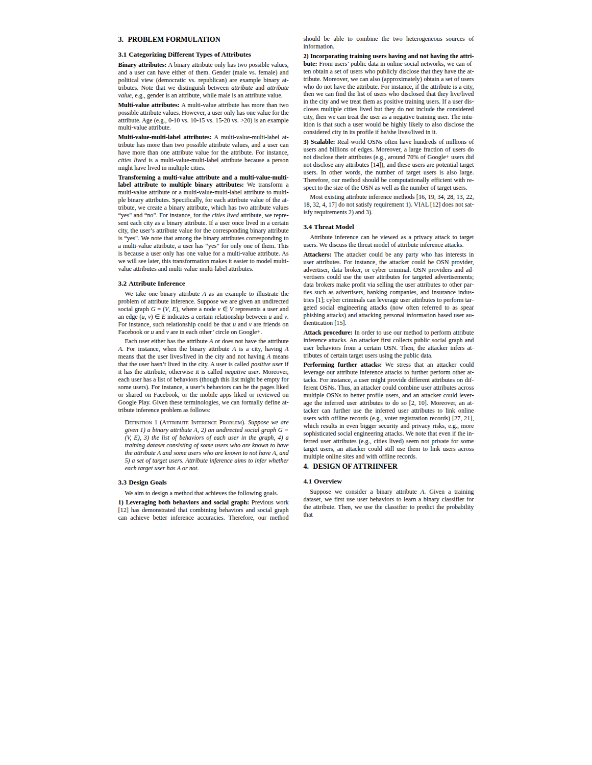3. PROBLEM FORMULATION
3.1 Categorizing Different Types of Attributes
Binary attributes: A binary attribute only has two possible values, and a user can have either of them. Gender (male vs. female) and political view (democratic vs. republican) are example binary attributes. Note that we distinguish between attribute and attribute value, e.g., gender is an attribute, while male is an attribute value.
Multi-value attributes: A multi-value attribute has more than two possible attribute values. However, a user only has one value for the attribute. Age (e.g., 0-10 vs. 10-15 vs. 15-20 vs. >20) is an example multi-value attribute.
Multi-value-multi-label attributes: A multi-value-multi-label attribute has more than two possible attribute values, and a user can have more than one attribute value for the attribute. For instance, cities lived is a multi-value-multi-label attribute because a person might have lived in multiple cities.
Transforming a multi-value attribute and a multi-value-multi-label attribute to multiple binary attributes: We transform a multi-value attribute or a multi-value-multi-label attribute to multiple binary attributes. Specifically, for each attribute value of the attribute, we create a binary attribute, which has two attribute values “yes" and “no". For instance, for the cities lived attribute, we represent each city as a binary attribute. If a user once lived in a certain city, the user’s attribute value for the corresponding binary attribute is “yes". We note that among the binary attributes corresponding to a multi-value attribute, a user has “yes” for only one of them. This is because a user only has one value for a multi-value attribute. As we will see later, this transformation makes it easier to model multi-value attributes and multi-value-multi-label attributes.
3.2 Attribute Inference
We take one binary attribute A as an example to illustrate the problem of attribute inference. Suppose we are given an undirected social graph G = (V, E), where a node v ∈ V represents a user and an edge (u, v) ∈ E indicates a certain relationship between u and v. For instance, such relationship could be that u and v are friends on Facebook or u and v are in each other’ circle on Google+.
Each user either has the attribute A or does not have the attribute A. For instance, when the binary attribute A is a city, having A means that the user lives/lived in the city and not having A means that the user hasn’t lived in the city. A user is called positive user if it has the attribute, otherwise it is called negative user. Moreover, each user has a list of behaviors (though this list might be empty for some users). For instance, a user’s behaviors can be the pages liked or shared on Facebook, or the mobile apps liked or reviewed on Google Play. Given these terminologies, we can formally define attribute inference problem as follows:
Definition 1 (Attribute Inference Problem). Suppose we are given 1) a binary attribute A, 2) an undirected social graph G = (V, E), 3) the list of behaviors of each user in the graph, 4) a training dataset consisting of some users who are known to have the attribute A and some users who are known to not have A, and 5) a set of target users. Attribute inference aims to infer whether each target user has A or not.
3.3 Design Goals
We aim to design a method that achieves the following goals.
1) Leveraging both behaviors and social graph: Previous work [12] has demonstrated that combining behaviors and social graph can achieve better inference accuracies. Therefore, our method should be able to combine the two heterogeneous sources of information.
2) Incorporating training users having and not having the attribute: From users’ public data in online social networks, we can often obtain a set of users who publicly disclose that they have the attribute. Moreover, we can also (approximately) obtain a set of users who do not have the attribute. For instance, if the attribute is a city, then we can find the list of users who disclosed that they live/lived in the city and we treat them as positive training users. If a user discloses multiple cities lived but they do not include the considered city, then we can treat the user as a negative training user. The intuition is that such a user would be highly likely to also disclose the considered city in its profile if he/she lives/lived in it.
3) Scalable: Real-world OSNs often have hundreds of millions of users and billions of edges. Moreover, a large fraction of users do not disclose their attributes (e.g., around 70% of Google+ users did not disclose any attributes [14]), and these users are potential target users. In other words, the number of target users is also large. Therefore, our method should be computationally efficient with respect to the size of the OSN as well as the number of target users.
Most existing attribute inference methods [16, 19, 34, 28, 13, 22, 18, 32, 4, 17] do not satisfy requirement 1). VIAL [12] does not satisfy requirements 2) and 3).
3.4 Threat Model
Attribute inference can be viewed as a privacy attack to target users. We discuss the threat model of attribute inference attacks.
Attackers: The attacker could be any party who has interests in user attributes. For instance, the attacker could be OSN provider, advertiser, data broker, or cyber criminal. OSN providers and advertisers could use the user attributes for targeted advertisements; data brokers make profit via selling the user attributes to other parties such as advertisers, banking companies, and insurance industries [1]; cyber criminals can leverage user attributes to perform targeted social engineering attacks (now often referred to as spear phishing attacks) and attacking personal information based user authentication [15].
Attack procedure: In order to use our method to perform attribute inference attacks. An attacker first collects public social graph and user behaviors from a certain OSN. Then, the attacker infers attributes of certain target users using the public data.
Performing further attacks: We stress that an attacker could leverage our attribute inference attacks to further perform other attacks. For instance, a user might provide different attributes on different OSNs. Thus, an attacker could combine user attributes across multiple OSNs to better profile users, and an attacker could leverage the inferred user attributes to do so [2, 10]. Moreover, an attacker can further use the inferred user attributes to link online users with offline records (e.g., voter registration records) [27, 21], which results in even bigger security and privacy risks, e.g., more sophisticated social engineering attacks. We note that even if the inferred user attributes (e.g., cities lived) seem not private for some target users, an attacker could still use them to link users across multiple online sites and with offline records.
4. DESIGN OF ATTRIINFER
4.1 Overview
Suppose we consider a binary attribute A. Given a training dataset, we first use user behaviors to learn a binary classifier for the attribute. Then, we use the classifier to predict the probability that